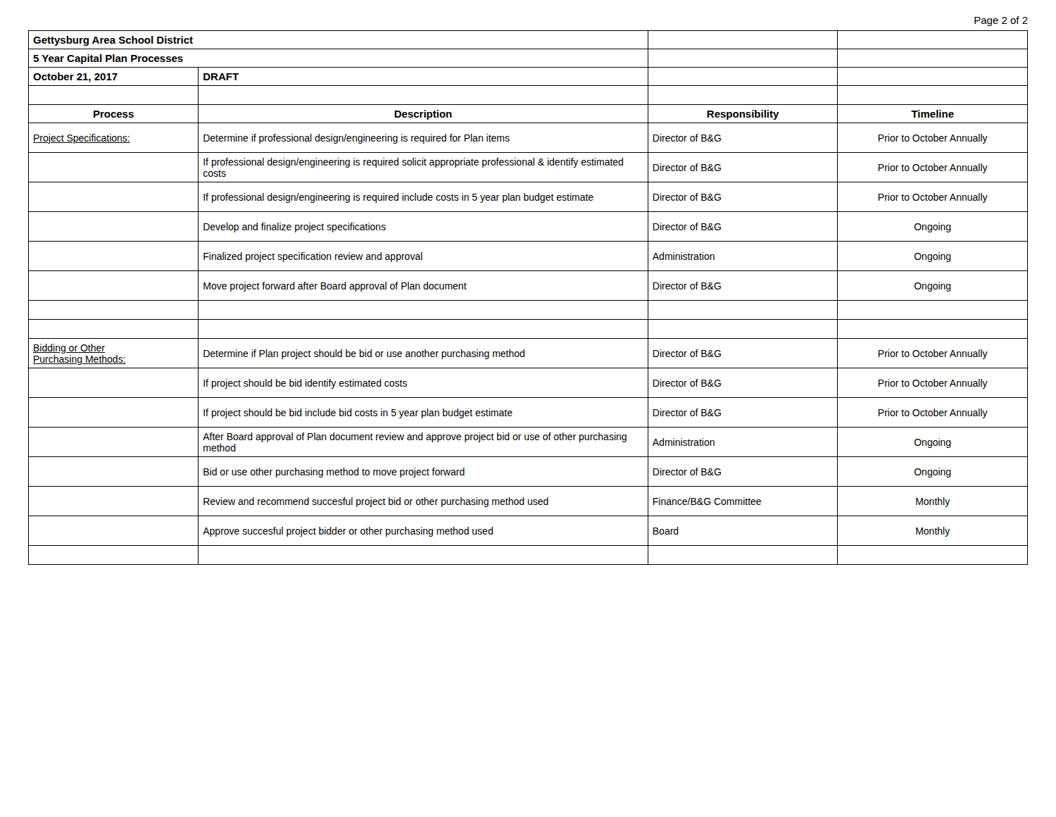Page 2 of 2
| Gettysburg Area School District | | |
| 5 Year Capital Plan Processes | | |
| October 21, 2017 | DRAFT | | |
| Process | Description | Responsibility | Timeline |
| Project Specifications: | Determine if professional design/engineering is required for Plan items | Director of B&G | Prior to October Annually |
| | If professional design/engineering is required solicit appropriate professional & identify estimated costs | Director of B&G | Prior to October Annually |
| | If professional design/engineering is required include costs in 5 year plan budget estimate | Director of B&G | Prior to October Annually |
| | Develop and finalize project specifications | Director of B&G | Ongoing |
| | Finalized project specification review and approval | Administration | Ongoing |
| | Move project forward after Board approval of Plan document | Director of B&G | Ongoing |
| Bidding or Other Purchasing Methods: | Determine if Plan project should be bid or use another purchasing method | Director of B&G | Prior to October Annually |
| | If project should be bid identify estimated costs | Director of B&G | Prior to October Annually |
| | If project should be bid include bid costs in 5 year plan budget estimate | Director of B&G | Prior to October Annually |
| | After Board approval of Plan document review and approve project bid or use of other purchasing method | Administration | Ongoing |
| | Bid or use other purchasing method to move project forward | Director of B&G | Ongoing |
| | Review and recommend succesful project bid or other purchasing method used | Finance/B&G Committee | Monthly |
| | Approve succesful project bidder or other purchasing method used | Board | Monthly |